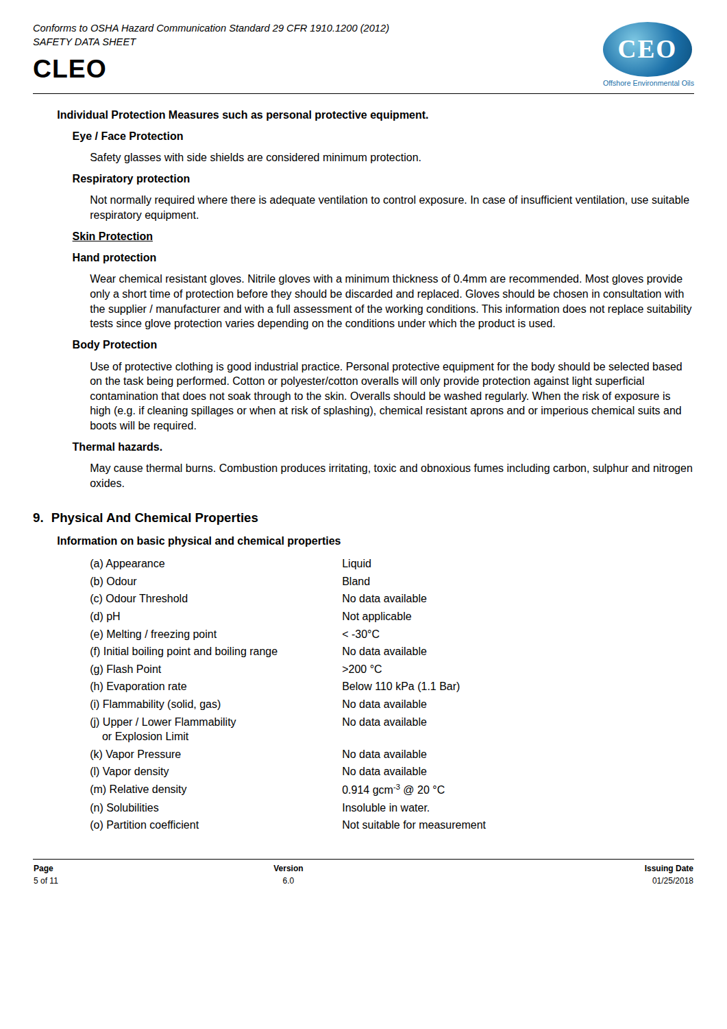Conforms to OSHA Hazard Communication Standard 29 CFR 1910.1200 (2012)
SAFETY DATA SHEET
CLEO
CEO
Offshore Environmental Oils
Individual Protection Measures such as personal protective equipment.
Eye / Face Protection
Safety glasses with side shields are considered minimum protection.
Respiratory protection
Not normally required where there is adequate ventilation to control exposure. In case of insufficient ventilation, use suitable respiratory equipment.
Skin Protection
Hand protection
Wear chemical resistant gloves. Nitrile gloves with a minimum thickness of 0.4mm are recommended. Most gloves provide only a short time of protection before they should be discarded and replaced. Gloves should be chosen in consultation with the supplier / manufacturer and with a full assessment of the working conditions. This information does not replace suitability tests since glove protection varies depending on the conditions under which the product is used.
Body Protection
Use of protective clothing is good industrial practice. Personal protective equipment for the body should be selected based on the task being performed. Cotton or polyester/cotton overalls will only provide protection against light superficial contamination that does not soak through to the skin. Overalls should be washed regularly. When the risk of exposure is high (e.g. if cleaning spillages or when at risk of splashing), chemical resistant aprons and or imperious chemical suits and boots will be required.
Thermal hazards.
May cause thermal burns. Combustion produces irritating, toxic and obnoxious fumes including carbon, sulphur and nitrogen oxides.
9. Physical And Chemical Properties
Information on basic physical and chemical properties
| (a) Appearance | Liquid |
| (b) Odour | Bland |
| (c) Odour Threshold | No data available |
| (d) pH | Not applicable |
| (e) Melting / freezing point | < -30°C |
| (f) Initial boiling point and boiling range | No data available |
| (g) Flash Point | >200 °C |
| (h) Evaporation rate | Below 110 kPa (1.1 Bar) |
| (i) Flammability (solid, gas) | No data available |
| (j) Upper / Lower Flammability or Explosion Limit | No data available |
| (k) Vapor Pressure | No data available |
| (l) Vapor density | No data available |
| (m) Relative density | 0.914 gcm -3 @ 20 °C |
| (n) Solubilities | Insoluble in water. |
| (o) Partition coefficient | Not suitable for measurement |
| Page | Version | Issuing Date |
| 5 of 11 | 6.0 | 01/25/2018 |